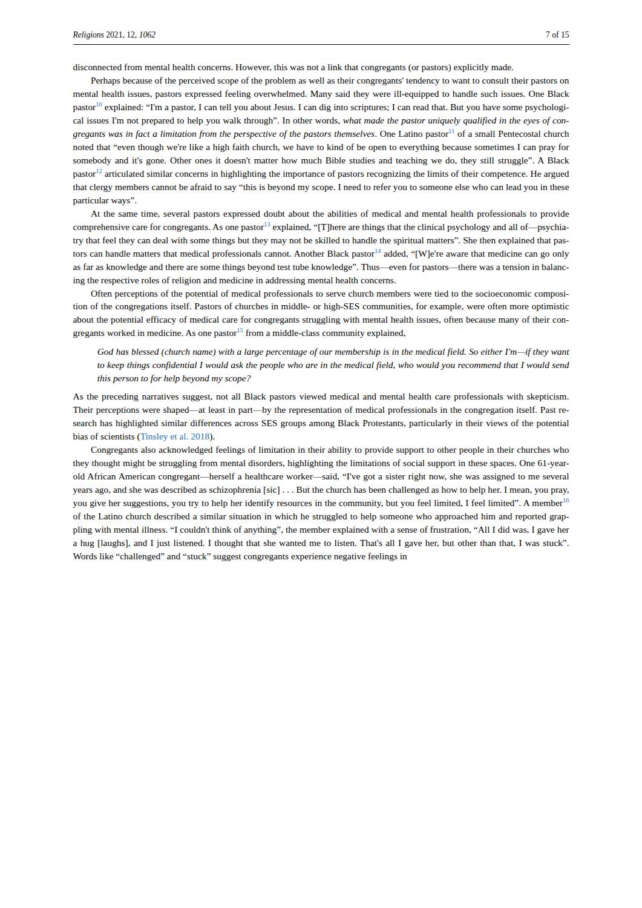Religions 2021, 12, 1062 7 of 15
disconnected from mental health concerns. However, this was not a link that congregants (or pastors) explicitly made.
Perhaps because of the perceived scope of the problem as well as their congregants' tendency to want to consult their pastors on mental health issues, pastors expressed feeling overwhelmed. Many said they were ill-equipped to handle such issues. One Black pastor10 explained: “I'm a pastor, I can tell you about Jesus. I can dig into scriptures; I can read that. But you have some psychological issues I'm not prepared to help you walk through”. In other words, what made the pastor uniquely qualified in the eyes of congregants was in fact a limitation from the perspective of the pastors themselves. One Latino pastor11 of a small Pentecostal church noted that “even though we're like a high faith church, we have to kind of be open to everything because sometimes I can pray for somebody and it's gone. Other ones it doesn't matter how much Bible studies and teaching we do, they still struggle”. A Black pastor12 articulated similar concerns in highlighting the importance of pastors recognizing the limits of their competence. He argued that clergy members cannot be afraid to say “this is beyond my scope. I need to refer you to someone else who can lead you in these particular ways”.
At the same time, several pastors expressed doubt about the abilities of medical and mental health professionals to provide comprehensive care for congregants. As one pastor13 explained, “[T]here are things that the clinical psychology and all of—psychiatry that feel they can deal with some things but they may not be skilled to handle the spiritual matters”. She then explained that pastors can handle matters that medical professionals cannot. Another Black pastor14 added, “[W]e're aware that medicine can go only as far as knowledge and there are some things beyond test tube knowledge”. Thus—even for pastors—there was a tension in balancing the respective roles of religion and medicine in addressing mental health concerns.
Often perceptions of the potential of medical professionals to serve church members were tied to the socioeconomic composition of the congregations itself. Pastors of churches in middle- or high-SES communities, for example, were often more optimistic about the potential efficacy of medical care for congregants struggling with mental health issues, often because many of their congregants worked in medicine. As one pastor15 from a middle-class community explained,
God has blessed (church name) with a large percentage of our membership is in the medical field. So either I'm—if they want to keep things confidential I would ask the people who are in the medical field, who would you recommend that I would send this person to for help beyond my scope?
As the preceding narratives suggest, not all Black pastors viewed medical and mental health care professionals with skepticism. Their perceptions were shaped—at least in part—by the representation of medical professionals in the congregation itself. Past research has highlighted similar differences across SES groups among Black Protestants, particularly in their views of the potential bias of scientists (Tinsley et al. 2018).
Congregants also acknowledged feelings of limitation in their ability to provide support to other people in their churches who they thought might be struggling from mental disorders, highlighting the limitations of social support in these spaces. One 61-year-old African American congregant—herself a healthcare worker—said, “I've got a sister right now, she was assigned to me several years ago, and she was described as schizophrenia [sic] . . . But the church has been challenged as how to help her. I mean, you pray, you give her suggestions, you try to help her identify resources in the community, but you feel limited, I feel limited”. A member16 of the Latino church described a similar situation in which he struggled to help someone who approached him and reported grappling with mental illness. “I couldn't think of anything”, the member explained with a sense of frustration, “All I did was, I gave her a hug [laughs], and I just listened. I thought that she wanted me to listen. That's all I gave her, but other than that, I was stuck”. Words like “challenged” and “stuck” suggest congregants experience negative feelings in